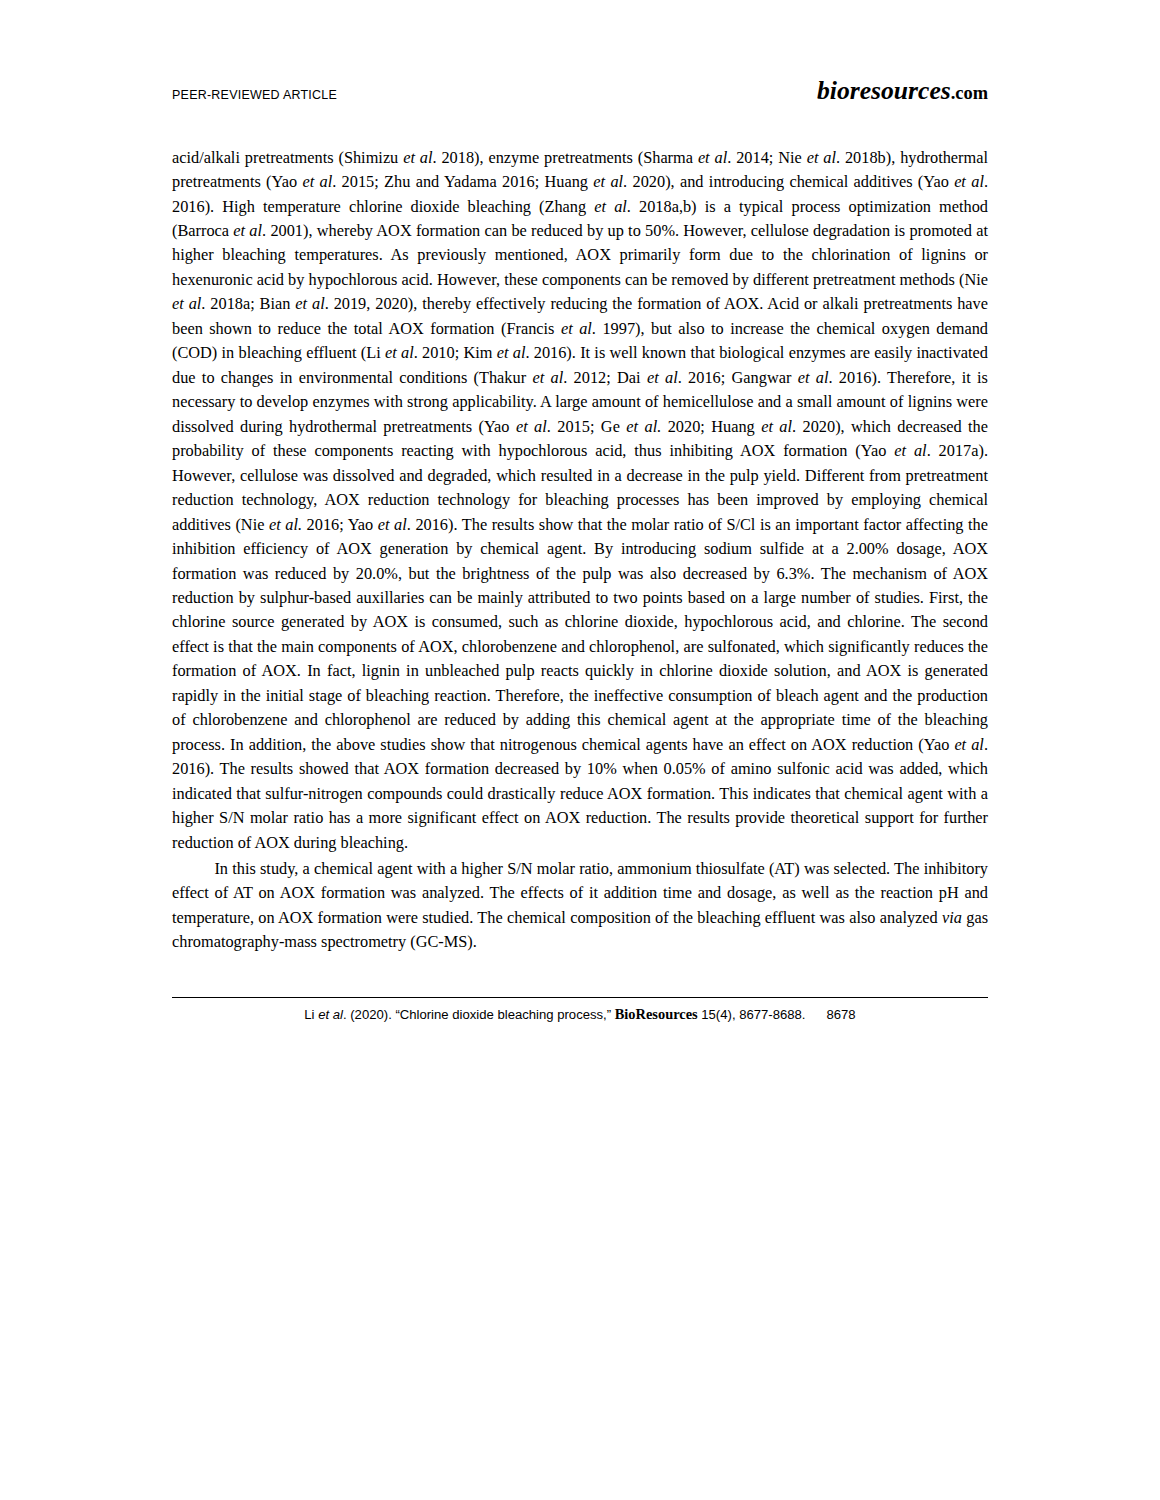PEER-REVIEWED ARTICLE bioresources.com
acid/alkali pretreatments (Shimizu et al. 2018), enzyme pretreatments (Sharma et al. 2014; Nie et al. 2018b), hydrothermal pretreatments (Yao et al. 2015; Zhu and Yadama 2016; Huang et al. 2020), and introducing chemical additives (Yao et al. 2016). High temperature chlorine dioxide bleaching (Zhang et al. 2018a,b) is a typical process optimization method (Barroca et al. 2001), whereby AOX formation can be reduced by up to 50%. However, cellulose degradation is promoted at higher bleaching temperatures. As previously mentioned, AOX primarily form due to the chlorination of lignins or hexenuronic acid by hypochlorous acid. However, these components can be removed by different pretreatment methods (Nie et al. 2018a; Bian et al. 2019, 2020), thereby effectively reducing the formation of AOX. Acid or alkali pretreatments have been shown to reduce the total AOX formation (Francis et al. 1997), but also to increase the chemical oxygen demand (COD) in bleaching effluent (Li et al. 2010; Kim et al. 2016). It is well known that biological enzymes are easily inactivated due to changes in environmental conditions (Thakur et al. 2012; Dai et al. 2016; Gangwar et al. 2016). Therefore, it is necessary to develop enzymes with strong applicability. A large amount of hemicellulose and a small amount of lignins were dissolved during hydrothermal pretreatments (Yao et al. 2015; Ge et al. 2020; Huang et al. 2020), which decreased the probability of these components reacting with hypochlorous acid, thus inhibiting AOX formation (Yao et al. 2017a). However, cellulose was dissolved and degraded, which resulted in a decrease in the pulp yield. Different from pretreatment reduction technology, AOX reduction technology for bleaching processes has been improved by employing chemical additives (Nie et al. 2016; Yao et al. 2016). The results show that the molar ratio of S/Cl is an important factor affecting the inhibition efficiency of AOX generation by chemical agent. By introducing sodium sulfide at a 2.00% dosage, AOX formation was reduced by 20.0%, but the brightness of the pulp was also decreased by 6.3%. The mechanism of AOX reduction by sulphur-based auxillaries can be mainly attributed to two points based on a large number of studies. First, the chlorine source generated by AOX is consumed, such as chlorine dioxide, hypochlorous acid, and chlorine. The second effect is that the main components of AOX, chlorobenzene and chlorophenol, are sulfonated, which significantly reduces the formation of AOX. In fact, lignin in unbleached pulp reacts quickly in chlorine dioxide solution, and AOX is generated rapidly in the initial stage of bleaching reaction. Therefore, the ineffective consumption of bleach agent and the production of chlorobenzene and chlorophenol are reduced by adding this chemical agent at the appropriate time of the bleaching process. In addition, the above studies show that nitrogenous chemical agents have an effect on AOX reduction (Yao et al. 2016). The results showed that AOX formation decreased by 10% when 0.05% of amino sulfonic acid was added, which indicated that sulfur-nitrogen compounds could drastically reduce AOX formation. This indicates that chemical agent with a higher S/N molar ratio has a more significant effect on AOX reduction. The results provide theoretical support for further reduction of AOX during bleaching.
In this study, a chemical agent with a higher S/N molar ratio, ammonium thiosulfate (AT) was selected. The inhibitory effect of AT on AOX formation was analyzed. The effects of it addition time and dosage, as well as the reaction pH and temperature, on AOX formation were studied. The chemical composition of the bleaching effluent was also analyzed via gas chromatography-mass spectrometry (GC-MS).
Li et al. (2020). “Chlorine dioxide bleaching process,” BioResources 15(4), 8677-8688.8678